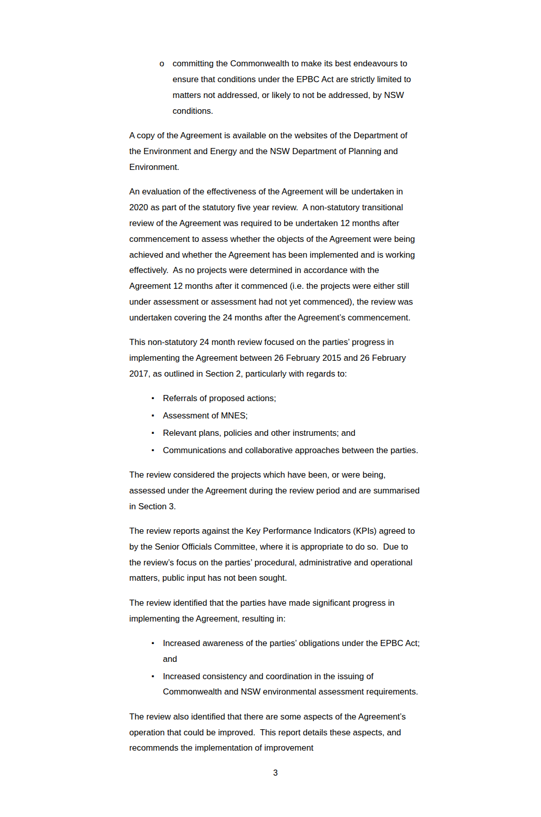committing the Commonwealth to make its best endeavours to ensure that conditions under the EPBC Act are strictly limited to matters not addressed, or likely to not be addressed, by NSW conditions.
A copy of the Agreement is available on the websites of the Department of the Environment and Energy and the NSW Department of Planning and Environment.
An evaluation of the effectiveness of the Agreement will be undertaken in 2020 as part of the statutory five year review. A non-statutory transitional review of the Agreement was required to be undertaken 12 months after commencement to assess whether the objects of the Agreement were being achieved and whether the Agreement has been implemented and is working effectively. As no projects were determined in accordance with the Agreement 12 months after it commenced (i.e. the projects were either still under assessment or assessment had not yet commenced), the review was undertaken covering the 24 months after the Agreement’s commencement.
This non-statutory 24 month review focused on the parties’ progress in implementing the Agreement between 26 February 2015 and 26 February 2017, as outlined in Section 2, particularly with regards to:
Referrals of proposed actions;
Assessment of MNES;
Relevant plans, policies and other instruments; and
Communications and collaborative approaches between the parties.
The review considered the projects which have been, or were being, assessed under the Agreement during the review period and are summarised in Section 3.
The review reports against the Key Performance Indicators (KPIs) agreed to by the Senior Officials Committee, where it is appropriate to do so. Due to the review’s focus on the parties’ procedural, administrative and operational matters, public input has not been sought.
The review identified that the parties have made significant progress in implementing the Agreement, resulting in:
Increased awareness of the parties’ obligations under the EPBC Act; and
Increased consistency and coordination in the issuing of Commonwealth and NSW environmental assessment requirements.
The review also identified that there are some aspects of the Agreement’s operation that could be improved. This report details these aspects, and recommends the implementation of improvement
3